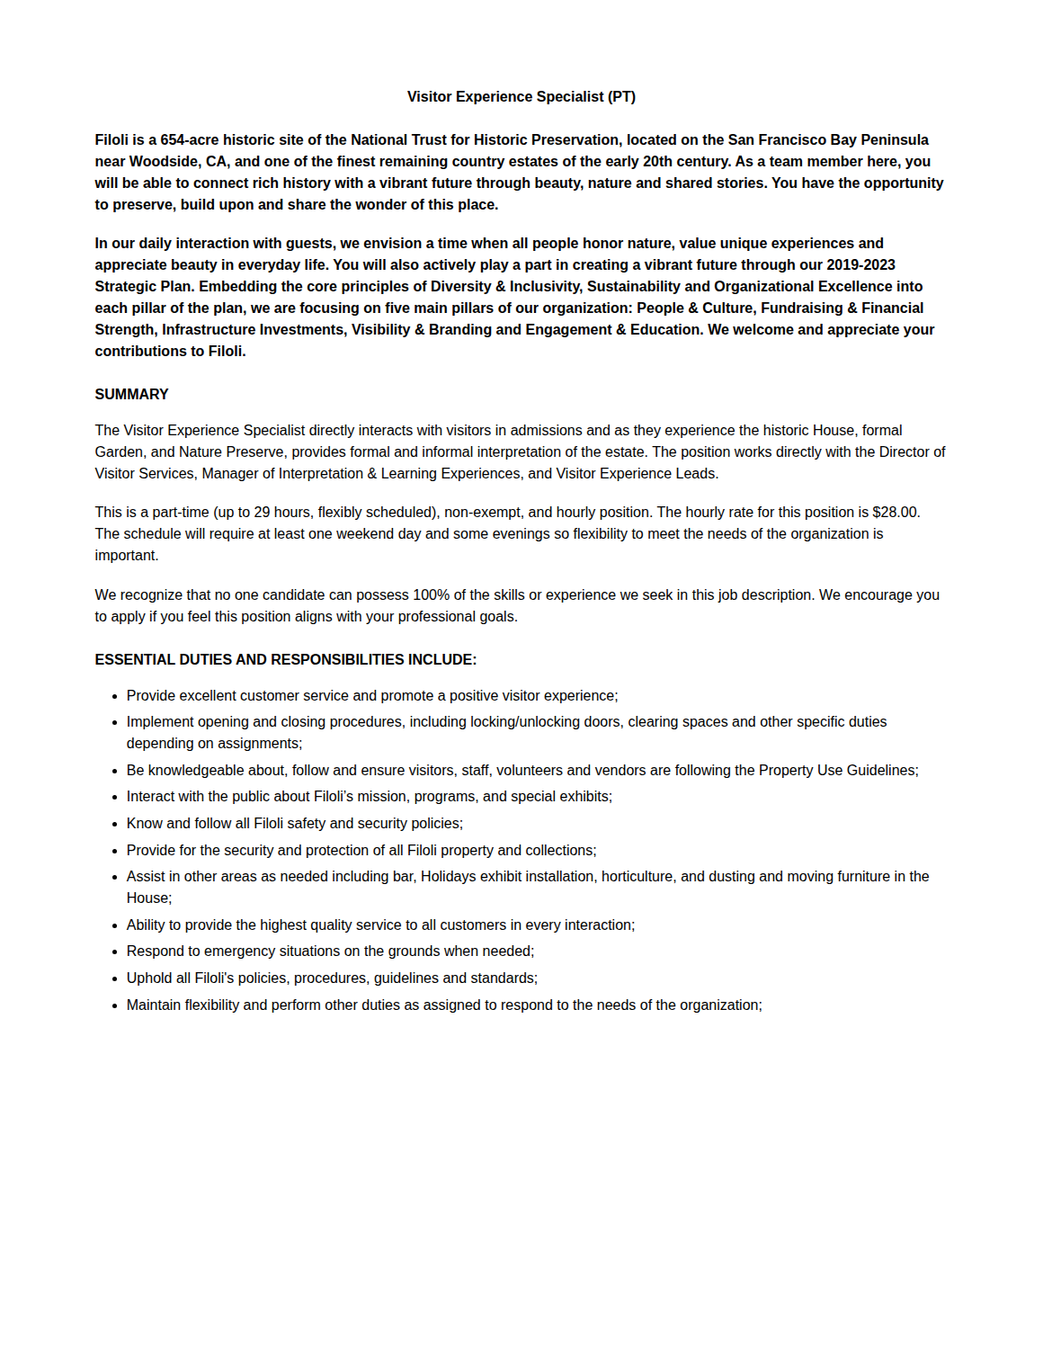Visitor Experience Specialist (PT)
Filoli is a 654-acre historic site of the National Trust for Historic Preservation, located on the San Francisco Bay Peninsula near Woodside, CA, and one of the finest remaining country estates of the early 20th century. As a team member here, you will be able to connect rich history with a vibrant future through beauty, nature and shared stories. You have the opportunity to preserve, build upon and share the wonder of this place.
In our daily interaction with guests, we envision a time when all people honor nature, value unique experiences and appreciate beauty in everyday life. You will also actively play a part in creating a vibrant future through our 2019-2023 Strategic Plan. Embedding the core principles of Diversity & Inclusivity, Sustainability and Organizational Excellence into each pillar of the plan, we are focusing on five main pillars of our organization: People & Culture, Fundraising & Financial Strength, Infrastructure Investments, Visibility & Branding and Engagement & Education. We welcome and appreciate your contributions to Filoli.
SUMMARY
The Visitor Experience Specialist directly interacts with visitors in admissions and as they experience the historic House, formal Garden, and Nature Preserve, provides formal and informal interpretation of the estate. The position works directly with the Director of Visitor Services, Manager of Interpretation & Learning Experiences, and Visitor Experience Leads.
This is a part-time (up to 29 hours, flexibly scheduled), non-exempt, and hourly position. The hourly rate for this position is $28.00. The schedule will require at least one weekend day and some evenings so flexibility to meet the needs of the organization is important.
We recognize that no one candidate can possess 100% of the skills or experience we seek in this job description. We encourage you to apply if you feel this position aligns with your professional goals.
ESSENTIAL DUTIES AND RESPONSIBILITIES INCLUDE:
Provide excellent customer service and promote a positive visitor experience;
Implement opening and closing procedures, including locking/unlocking doors, clearing spaces and other specific duties depending on assignments;
Be knowledgeable about, follow and ensure visitors, staff, volunteers and vendors are following the Property Use Guidelines;
Interact with the public about Filoli’s mission, programs, and special exhibits;
Know and follow all Filoli safety and security policies;
Provide for the security and protection of all Filoli property and collections;
Assist in other areas as needed including bar, Holidays exhibit installation, horticulture, and dusting and moving furniture in the House;
Ability to provide the highest quality service to all customers in every interaction;
Respond to emergency situations on the grounds when needed;
Uphold all Filoli's policies, procedures, guidelines and standards;
Maintain flexibility and perform other duties as assigned to respond to the needs of the organization;